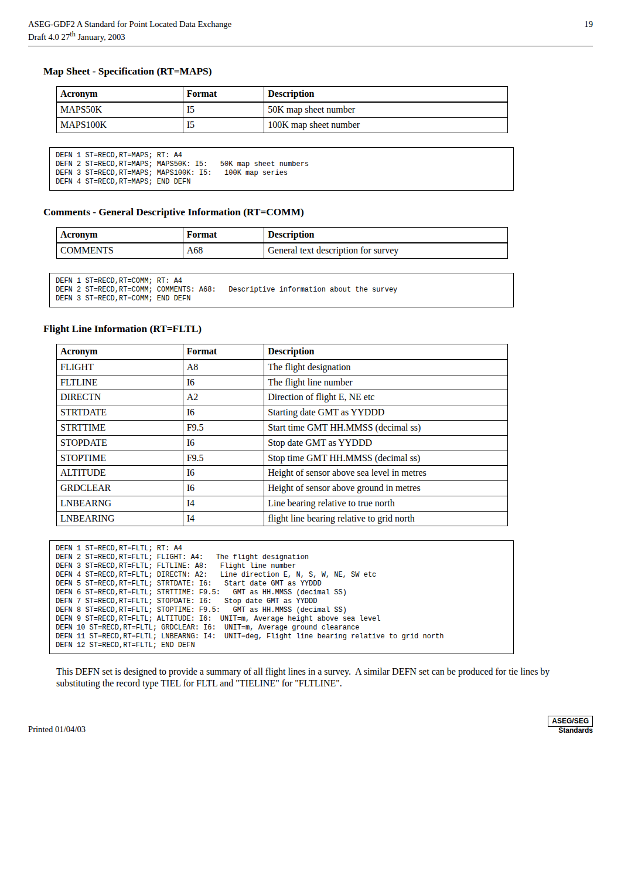ASEG-GDF2 A Standard for Point Located Data Exchange
Draft 4.0 27th January, 2003
19
Map Sheet - Specification (RT=MAPS)
| Acronym | Format | Description |
| --- | --- | --- |
| MAPS50K | I5 | 50K map sheet number |
| MAPS100K | I5 | 100K map sheet number |
DEFN 1 ST=RECD,RT=MAPS; RT: A4 DEFN 2 ST=RECD,RT=MAPS; MAPS50K: I5: 50K map sheet numbers DEFN 3 ST=RECD,RT=MAPS; MAPS100K: I5: 100K map series DEFN 4 ST=RECD,RT=MAPS; END DEFN
Comments - General Descriptive Information (RT=COMM)
| Acronym | Format | Description |
| --- | --- | --- |
| COMMENTS | A68 | General text description for survey |
DEFN 1 ST=RECD,RT=COMM; RT: A4 DEFN 2 ST=RECD,RT=COMM; COMMENTS: A68: Descriptive information about the survey DEFN 3 ST=RECD,RT=COMM; END DEFN
Flight Line Information (RT=FLTL)
| Acronym | Format | Description |
| --- | --- | --- |
| FLIGHT | A8 | The flight designation |
| FLTLINE | I6 | The flight line number |
| DIRECTN | A2 | Direction of flight E, NE etc |
| STRTDATE | I6 | Starting date GMT as YYDDD |
| STRTTIME | F9.5 | Start time GMT HH.MMSS (decimal ss) |
| STOPDATE | I6 | Stop date GMT as YYDDD |
| STOPTIME | F9.5 | Stop time GMT HH.MMSS (decimal ss) |
| ALTITUDE | I6 | Height of sensor above sea level in metres |
| GRDCLEAR | I6 | Height of sensor above ground in metres |
| LNBEARNG | I4 | Line bearing relative to true north |
| LNBEARING | I4 | flight line bearing relative to grid north |
DEFN 1 ST=RECD,RT=FLTL; RT: A4 DEFN 2 ST=RECD,RT=FLTL; FLIGHT: A4: The flight designation DEFN 3 ST=RECD,RT=FLTL; FLTLINE: A8: Flight line number DEFN 4 ST=RECD,RT=FLTL; DIRECTN: A2: Line direction E, N, S, W, NE, SW etc DEFN 5 ST=RECD,RT=FLTL; STRTDATE: I6: Start date GMT as YYDDD DEFN 6 ST=RECD,RT=FLTL; STRTTIME: F9.5: GMT as HH.MMSS (decimal SS) DEFN 7 ST=RECD,RT=FLTL; STOPDATE: I6: Stop date GMT as YYDDD DEFN 8 ST=RECD,RT=FLTL; STOPTIME: F9.5: GMT as HH.MMSS (decimal SS) DEFN 9 ST=RECD,RT=FLTL; ALTITUDE: I6: UNIT=m, Average height above sea level DEFN 10 ST=RECD,RT=FLTL; GRDCLEAR: I6: UNIT=m, Average ground clearance DEFN 11 ST=RECD,RT=FLTL; LNBEARNG: I4: UNIT=deg, Flight line bearing relative to grid north DEFN 12 ST=RECD,RT=FLTL; END DEFN
This DEFN set is designed to provide a summary of all flight lines in a survey. A similar DEFN set can be produced for tie lines by substituting the record type TIEL for FLTL and "TIELINE" for "FLTLINE".
Printed 01/04/03
ASEG/SEG
Standards